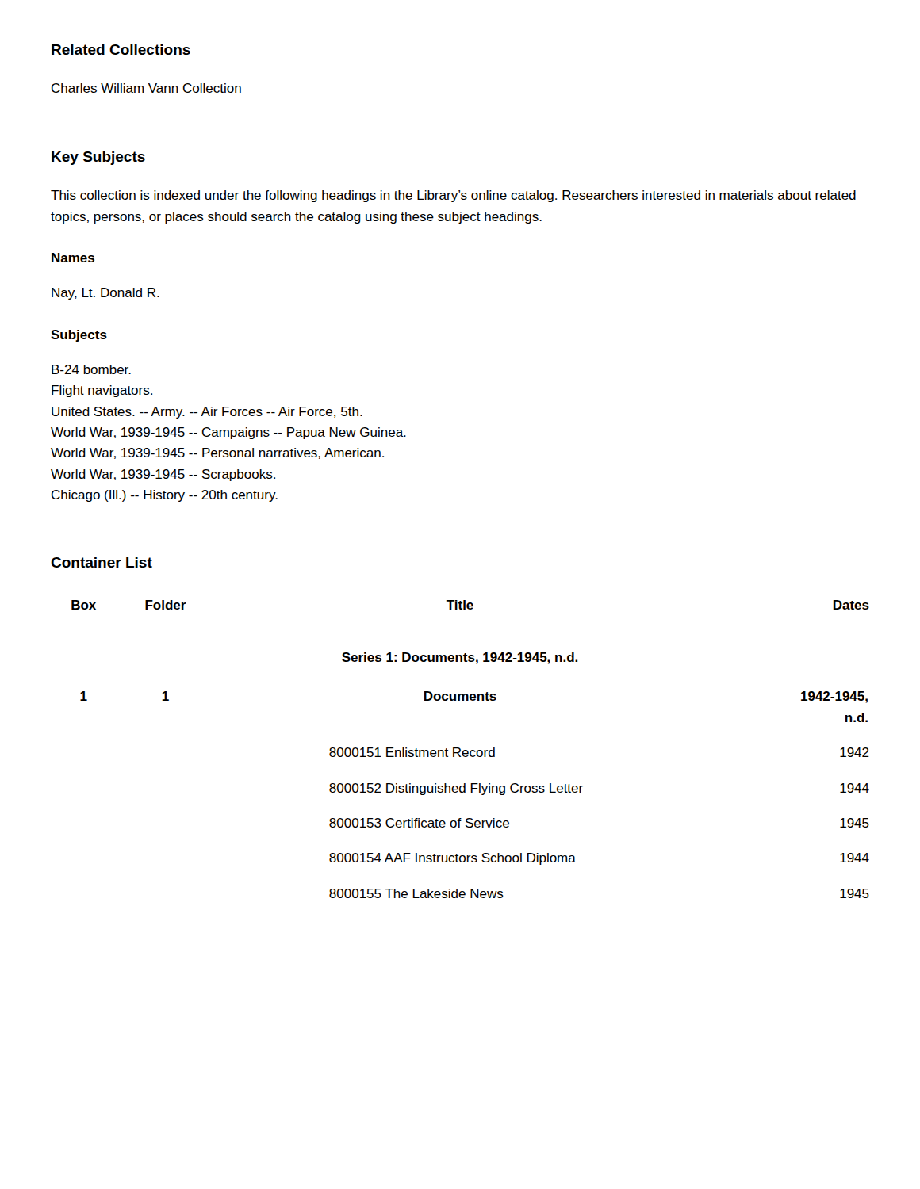Related Collections
Charles William Vann Collection
Key Subjects
This collection is indexed under the following headings in the Library’s online catalog. Researchers interested in materials about related topics, persons, or places should search the catalog using these subject headings.
Names
Nay, Lt. Donald R.
Subjects
B-24 bomber.
Flight navigators.
United States. -- Army. -- Air Forces -- Air Force, 5th.
World War, 1939-1945 -- Campaigns -- Papua New Guinea.
World War, 1939-1945 -- Personal narratives, American.
World War, 1939-1945 -- Scrapbooks.
Chicago (Ill.) -- History -- 20th century.
Container List
| Box | Folder | Title | Dates |
| --- | --- | --- | --- |
| Series 1: Documents, 1942-1945, n.d. |
| 1 | 1 | Documents | 1942-1945, n.d. |
| | | 8000151 Enlistment Record | 1942 |
| | | 8000152 Distinguished Flying Cross Letter | 1944 |
| | | 8000153 Certificate of Service | 1945 |
| | | 8000154 AAF Instructors School Diploma | 1944 |
| | | 8000155 The Lakeside News | 1945 |